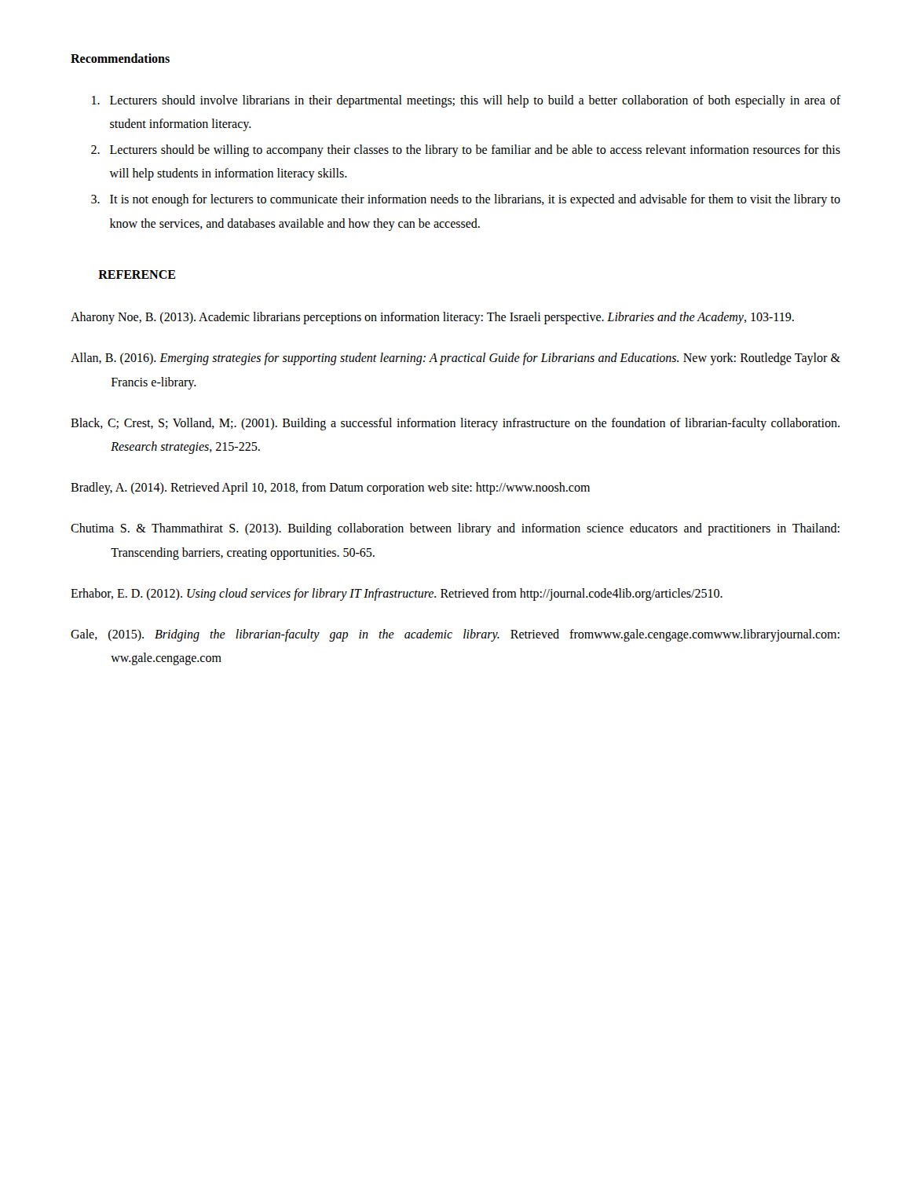Recommendations
Lecturers should involve librarians in their departmental meetings; this will help to build a better collaboration of both especially in area of student information literacy.
Lecturers should be willing to accompany their classes to the library to be familiar and be able to access relevant information resources for this will help students in information literacy skills.
It is not enough for lecturers to communicate their information needs to the librarians, it is expected and advisable for them to visit the library to know the services, and databases available and how they can be accessed.
REFERENCE
Aharony Noe, B. (2013). Academic librarians perceptions on information literacy: The Israeli perspective. Libraries and the Academy, 103-119.
Allan, B. (2016). Emerging strategies for supporting student learning: A practical Guide for Librarians and Educations. New york: Routledge Taylor & Francis e-library.
Black, C; Crest, S; Volland, M;. (2001). Building a successful information literacy infrastructure on the foundation of librarian-faculty collaboration. Research strategies, 215-225.
Bradley, A. (2014). Retrieved April 10, 2018, from Datum corporation web site: http://www.noosh.com
Chutima S. & Thammathirat S. (2013). Building collaboration between library and information science educators and practitioners in Thailand: Transcending barriers, creating opportunities. 50-65.
Erhabor, E. D. (2012). Using cloud services for library IT Infrastructure. Retrieved from http://journal.code4lib.org/articles/2510.
Gale, (2015). Bridging the librarian-faculty gap in the academic library. Retrieved fromwww.gale.cengage.comwww.libraryjournal.com: ww.gale.cengage.com